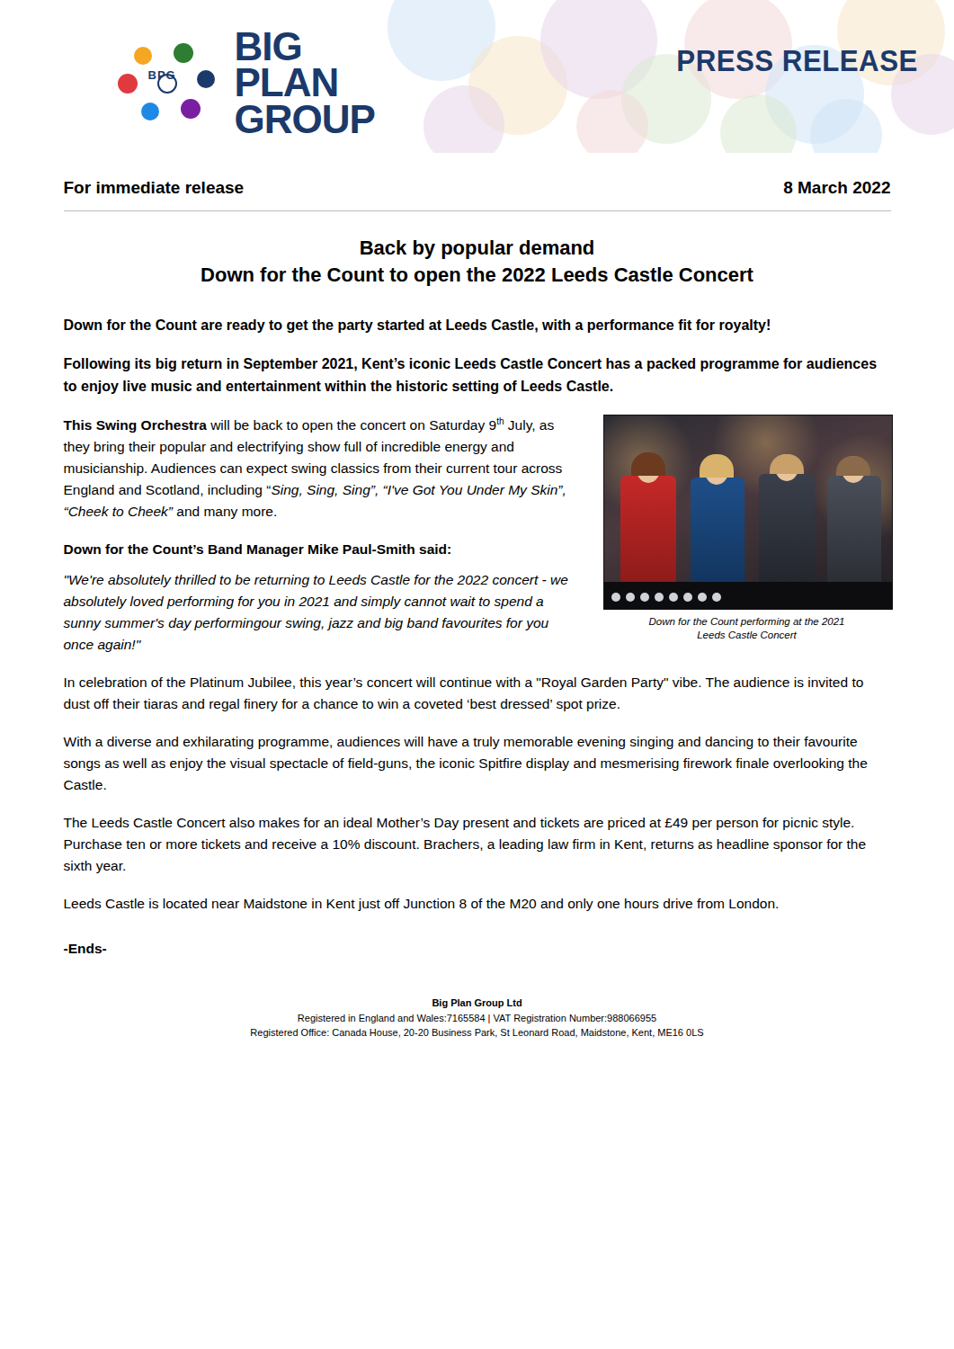BPG
BIG PLAN GROUP
PRESS RELEASE
For immediate release
8 March 2022
Back by popular demand
Down for the Count to open the 2022 Leeds Castle Concert
Down for the Count are ready to get the party started at Leeds Castle, with a performance fit for royalty!
Following its big return in September 2021, Kent’s iconic Leeds Castle Concert has a packed programme for audiences to enjoy live music and entertainment within the historic setting of Leeds Castle.
Down for the Count performing at the 2021
Leeds Castle Concert
This Swing Orchestra will be back to open the concert on Saturday 9th July, as they bring their popular and electrifying show full of incredible energy and musicianship. Audiences can expect swing classics from their current tour across England and Scotland, including “Sing, Sing, Sing”, “I've Got You Under My Skin”, “Cheek to Cheek” and many more.
Down for the Count’s Band Manager Mike Paul-Smith said:
"We're absolutely thrilled to be returning to Leeds Castle for the 2022 concert - we absolutely loved performing for you in 2021 and simply cannot wait to spend a sunny summer's day performingour swing, jazz and big band favourites for you once again!"
In celebration of the Platinum Jubilee, this year’s concert will continue with a "Royal Garden Party" vibe. The audience is invited to dust off their tiaras and regal finery for a chance to win a coveted ‘best dressed’ spot prize.
With a diverse and exhilarating programme, audiences will have a truly memorable evening singing and dancing to their favourite songs as well as enjoy the visual spectacle of field-guns, the iconic Spitfire display and mesmerising firework finale overlooking the Castle.
The Leeds Castle Concert also makes for an ideal Mother’s Day present and tickets are priced at £49 per person for picnic style. Purchase ten or more tickets and receive a 10% discount. Brachers, a leading law firm in Kent, returns as headline sponsor for the sixth year.
Leeds Castle is located near Maidstone in Kent just off Junction 8 of the M20 and only one hours drive from London.
-Ends-
Big Plan Group Ltd
Registered in England and Wales:7165584 | VAT Registration Number:988066955
Registered Office: Canada House, 20-20 Business Park, St Leonard Road, Maidstone, Kent, ME16 0LS